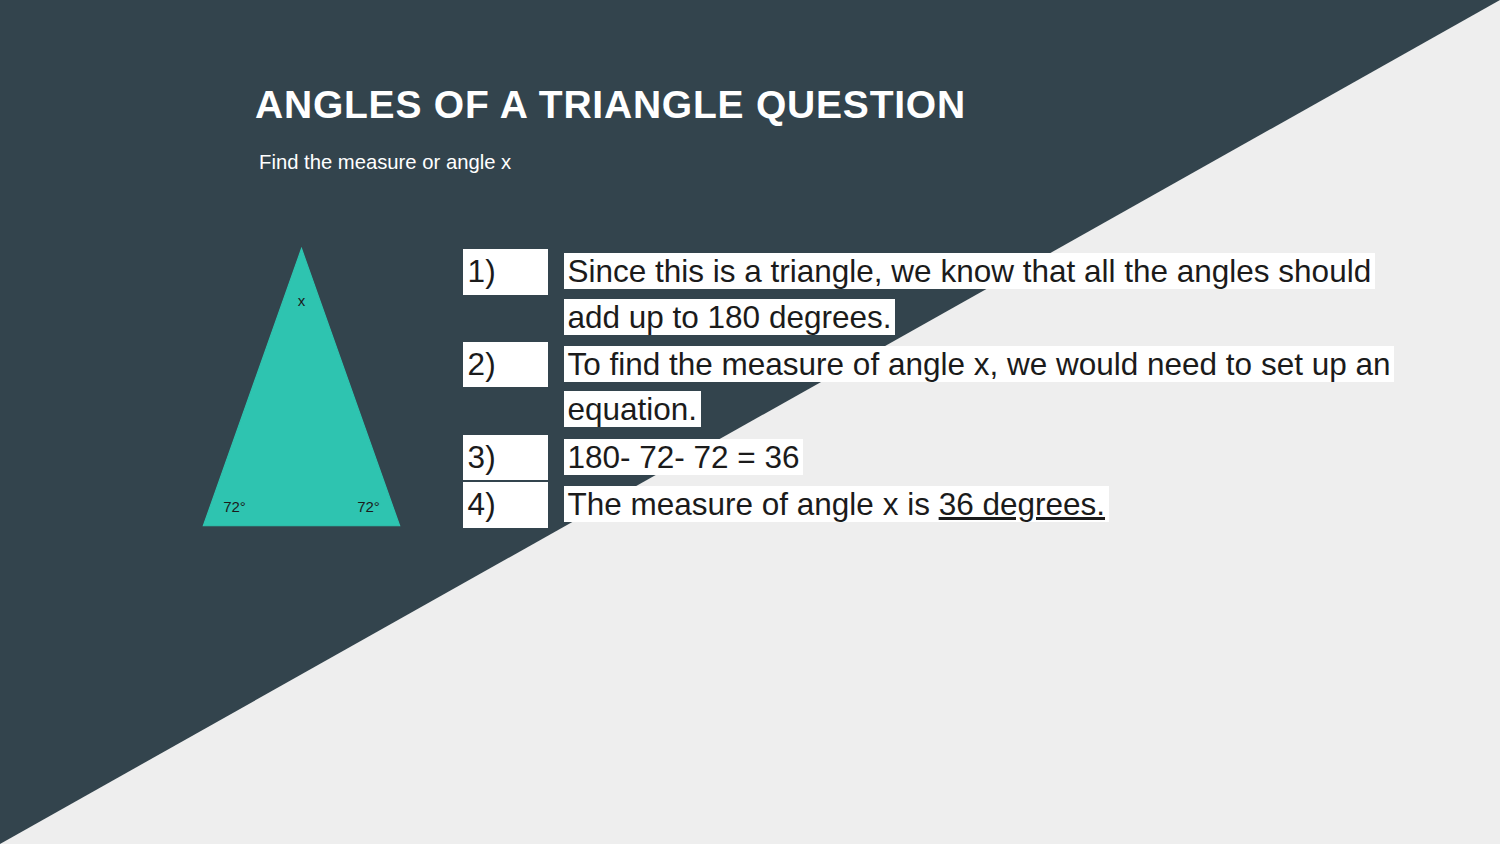Angles of a Triangle Question
Find the measure or angle x
x 72° 72°
Since this is a triangle, we know that all the angles should add up to 180 degrees.
To find the measure of angle x, we would need to set up an equation.
180- 72- 72 = 36
The measure of angle x is 36 degrees.